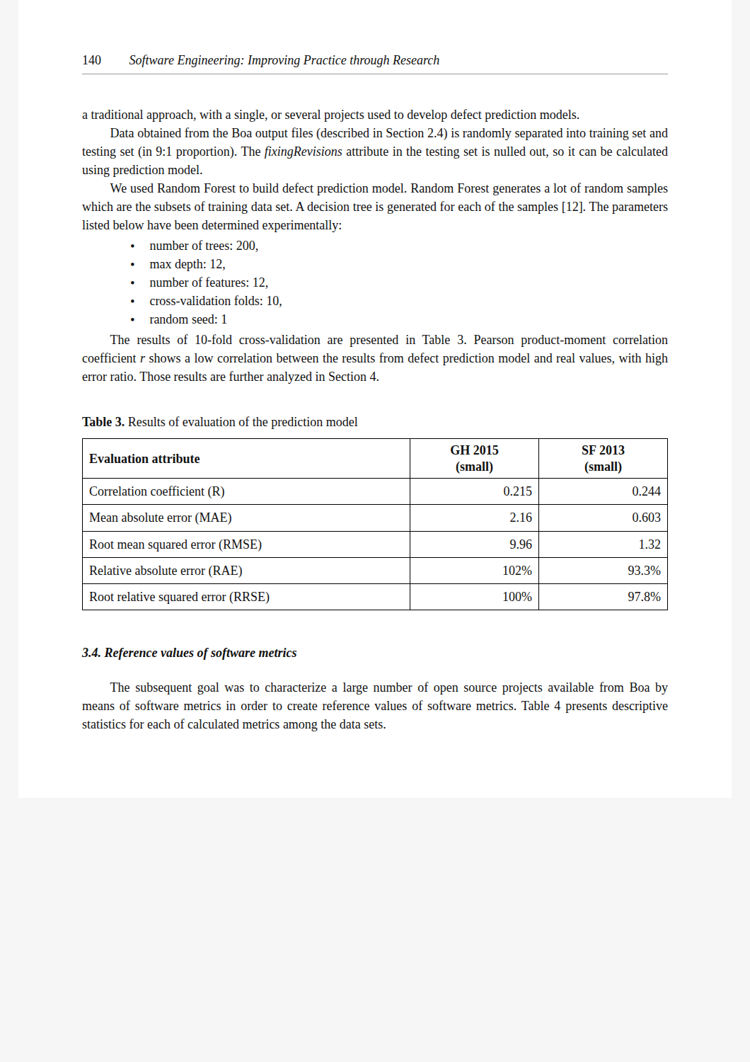140 Software Engineering: Improving Practice through Research
a traditional approach, with a single, or several projects used to develop defect prediction models.
Data obtained from the Boa output files (described in Section 2.4) is randomly separated into training set and testing set (in 9:1 proportion). The fixingRevisions attribute in the testing set is nulled out, so it can be calculated using prediction model.
We used Random Forest to build defect prediction model. Random Forest generates a lot of random samples which are the subsets of training data set. A decision tree is generated for each of the samples [12]. The parameters listed below have been determined experimentally:
number of trees: 200,
max depth: 12,
number of features: 12,
cross-validation folds: 10,
random seed: 1
The results of 10-fold cross-validation are presented in Table 3. Pearson product-moment correlation coefficient r shows a low correlation between the results from defect prediction model and real values, with high error ratio. Those results are further analyzed in Section 4.
Table 3. Results of evaluation of the prediction model
| Evaluation attribute | GH 2015 (small) | SF 2013 (small) |
| --- | --- | --- |
| Correlation coefficient (R) | 0.215 | 0.244 |
| Mean absolute error (MAE) | 2.16 | 0.603 |
| Root mean squared error (RMSE) | 9.96 | 1.32 |
| Relative absolute error (RAE) | 102% | 93.3% |
| Root relative squared error (RRSE) | 100% | 97.8% |
3.4. Reference values of software metrics
The subsequent goal was to characterize a large number of open source projects available from Boa by means of software metrics in order to create reference values of software metrics. Table 4 presents descriptive statistics for each of calculated metrics among the data sets.